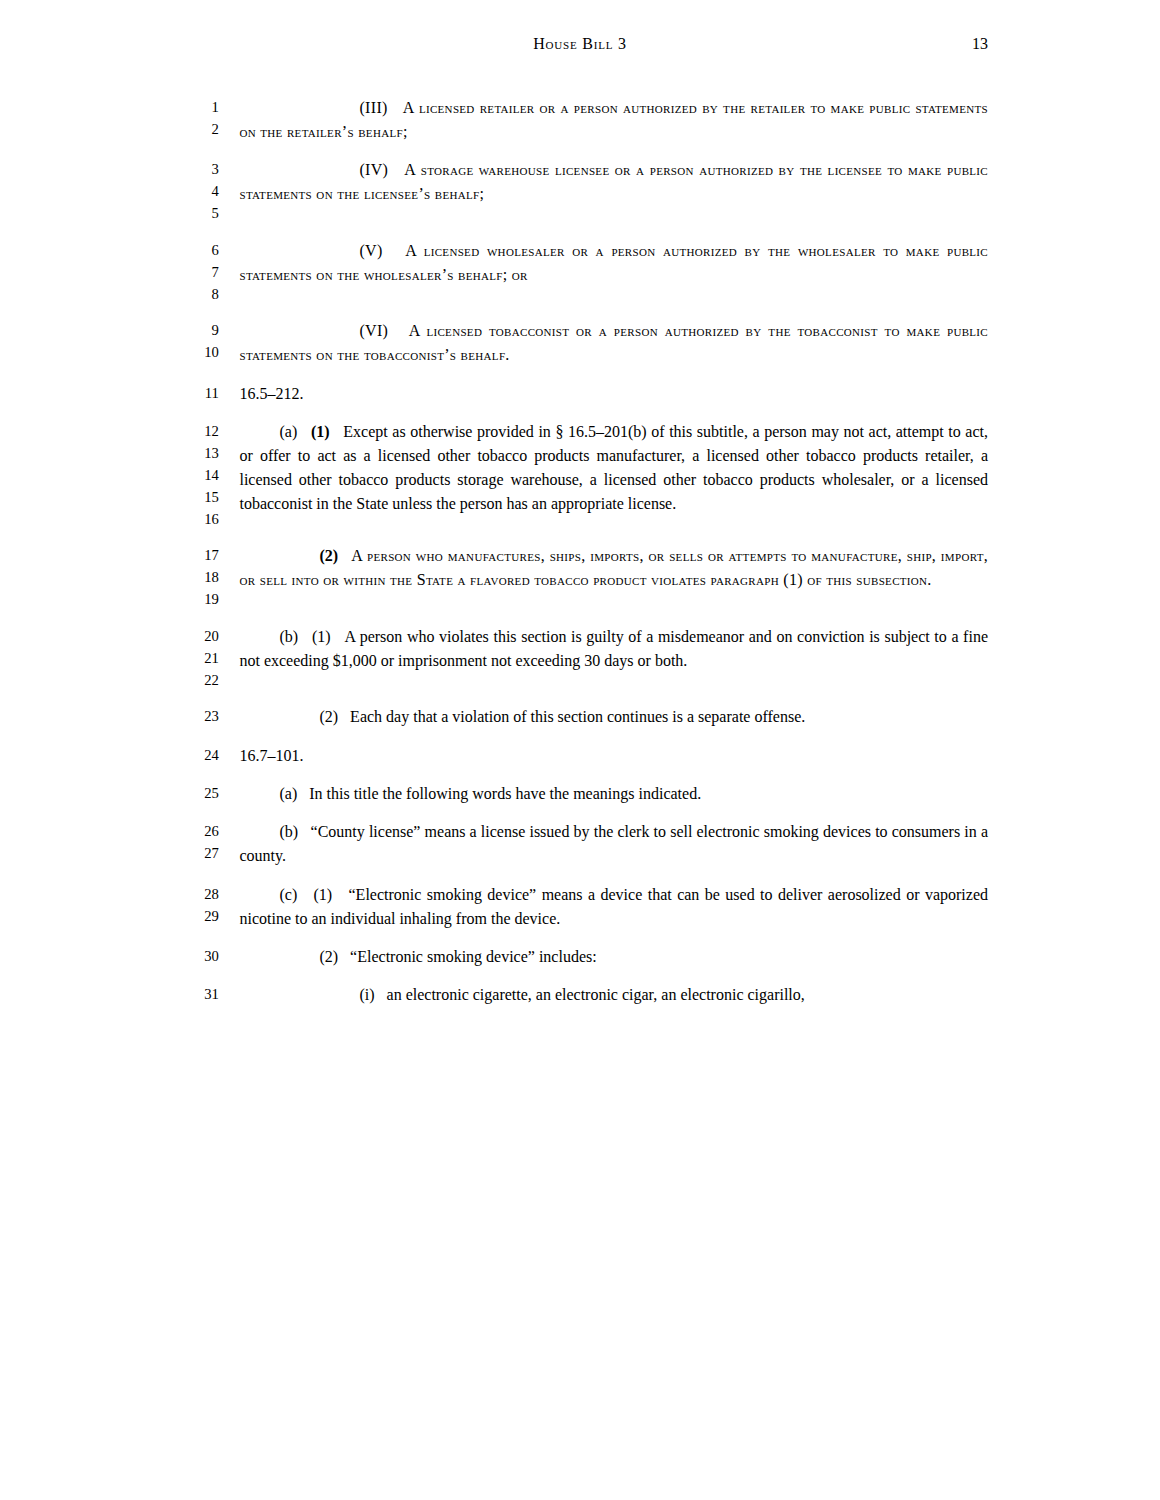House Bill 3 13
1 2
(III) A licensed retailer or a person authorized by the retailer to make public statements on the retailer’s behalf;
3 4 5
(IV) A storage warehouse licensee or a person authorized by the licensee to make public statements on the licensee’s behalf;
6 7 8
(V) A licensed wholesaler or a person authorized by the wholesaler to make public statements on the wholesaler’s behalf; or
9 10
(VI) A licensed tobacconist or a person authorized by the tobacconist to make public statements on the tobacconist’s behalf.
11
16.5–212.
12 13 14 15 16
(a) (1) Except as otherwise provided in § 16.5–201(b) of this subtitle, a person may not act, attempt to act, or offer to act as a licensed other tobacco products manufacturer, a licensed other tobacco products retailer, a licensed other tobacco products storage warehouse, a licensed other tobacco products wholesaler, or a licensed tobacconist in the State unless the person has an appropriate license.
17 18 19
(2) A person who manufactures, ships, imports, or sells or attempts to manufacture, ship, import, or sell into or within the State a flavored tobacco product violates paragraph (1) of this subsection.
20 21 22
(b) (1) A person who violates this section is guilty of a misdemeanor and on conviction is subject to a fine not exceeding $1,000 or imprisonment not exceeding 30 days or both.
23
(2) Each day that a violation of this section continues is a separate offense.
24
16.7–101.
25
(a) In this title the following words have the meanings indicated.
26 27
(b) “County license” means a license issued by the clerk to sell electronic smoking devices to consumers in a county.
28 29
(c) (1) “Electronic smoking device” means a device that can be used to deliver aerosolized or vaporized nicotine to an individual inhaling from the device.
30
(2) “Electronic smoking device” includes:
31
(i) an electronic cigarette, an electronic cigar, an electronic cigarillo,